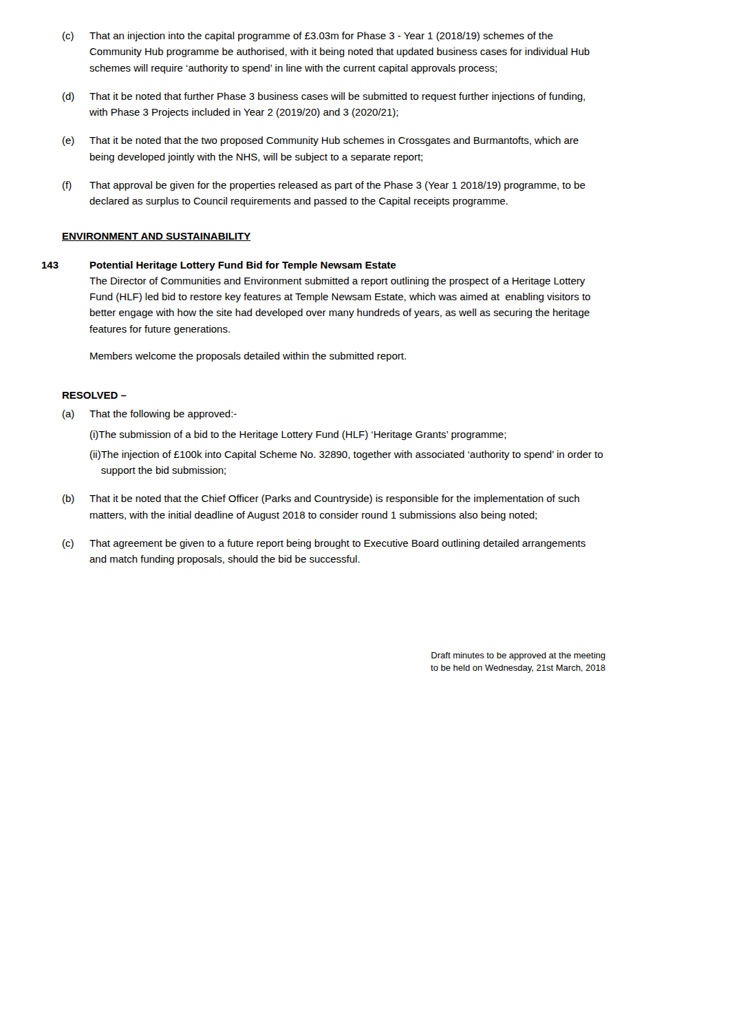(c)
That an injection into the capital programme of £3.03m for Phase 3 - Year 1 (2018/19) schemes of the Community Hub programme be authorised, with it being noted that updated business cases for individual Hub schemes will require ‘authority to spend’ in line with the current capital approvals process;
(d)
That it be noted that further Phase 3 business cases will be submitted to request further injections of funding, with Phase 3 Projects included in Year 2 (2019/20) and 3 (2020/21);
(e)
That it be noted that the two proposed Community Hub schemes in Crossgates and Burmantofts, which are being developed jointly with the NHS, will be subject to a separate report;
(f)
That approval be given for the properties released as part of the Phase 3 (Year 1 2018/19) programme, to be declared as surplus to Council requirements and passed to the Capital receipts programme.
ENVIRONMENT AND SUSTAINABILITY
143
Potential Heritage Lottery Fund Bid for Temple Newsam Estate
The Director of Communities and Environment submitted a report outlining the prospect of a Heritage Lottery Fund (HLF) led bid to restore key features at Temple Newsam Estate, which was aimed at enabling visitors to better engage with how the site had developed over many hundreds of years, as well as securing the heritage features for future generations.
Members welcome the proposals detailed within the submitted report.
RESOLVED –
(a)
That the following be approved:-
(i)
The submission of a bid to the Heritage Lottery Fund (HLF) ‘Heritage Grants’ programme;
(ii)
The injection of £100k into Capital Scheme No. 32890, together with associated ‘authority to spend’ in order to support the bid submission;
(b)
That it be noted that the Chief Officer (Parks and Countryside) is responsible for the implementation of such matters, with the initial deadline of August 2018 to consider round 1 submissions also being noted;
(c)
That agreement be given to a future report being brought to Executive Board outlining detailed arrangements and match funding proposals, should the bid be successful.
Draft minutes to be approved at the meeting
to be held on Wednesday, 21st March, 2018